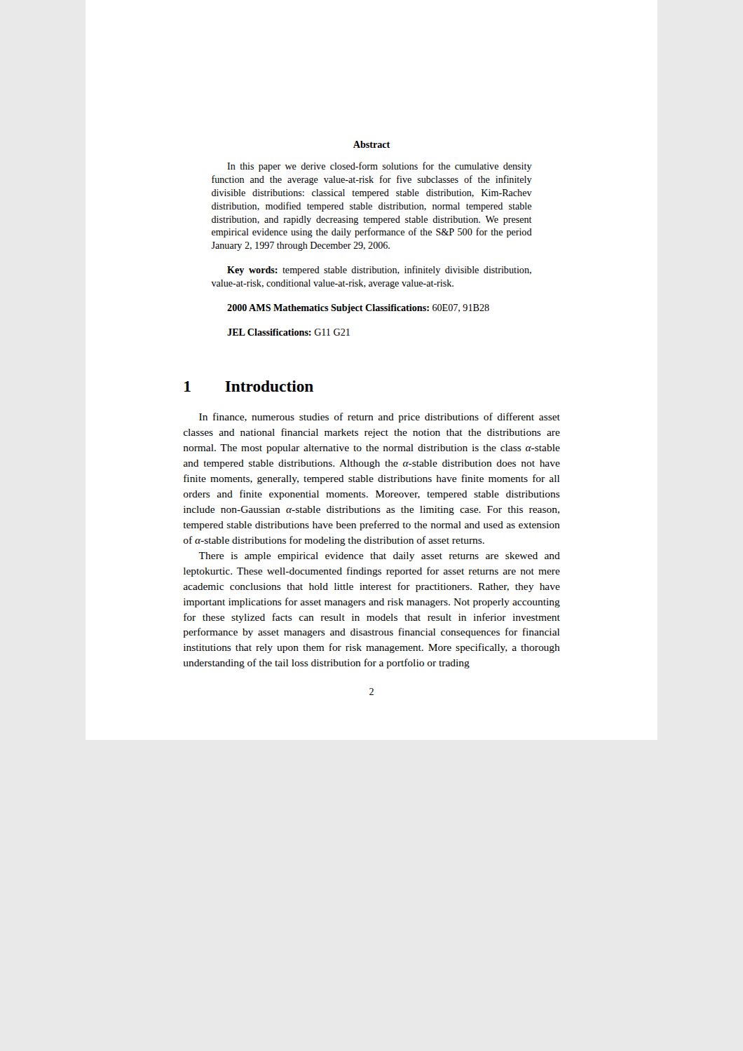Abstract
In this paper we derive closed-form solutions for the cumulative density function and the average value-at-risk for five subclasses of the infinitely divisible distributions: classical tempered stable distribution, Kim-Rachev distribution, modified tempered stable distribution, normal tempered stable distribution, and rapidly decreasing tempered stable distribution. We present empirical evidence using the daily performance of the S&P 500 for the period January 2, 1997 through December 29, 2006.
Key words: tempered stable distribution, infinitely divisible distribution, value-at-risk, conditional value-at-risk, average value-at-risk.
2000 AMS Mathematics Subject Classifications: 60E07, 91B28
JEL Classifications: G11 G21
1 Introduction
In finance, numerous studies of return and price distributions of different asset classes and national financial markets reject the notion that the distributions are normal. The most popular alternative to the normal distribution is the class α-stable and tempered stable distributions. Although the α-stable distribution does not have finite moments, generally, tempered stable distributions have finite moments for all orders and finite exponential moments. Moreover, tempered stable distributions include non-Gaussian α-stable distributions as the limiting case. For this reason, tempered stable distributions have been preferred to the normal and used as extension of α-stable distributions for modeling the distribution of asset returns.
There is ample empirical evidence that daily asset returns are skewed and leptokurtic. These well-documented findings reported for asset returns are not mere academic conclusions that hold little interest for practitioners. Rather, they have important implications for asset managers and risk managers. Not properly accounting for these stylized facts can result in models that result in inferior investment performance by asset managers and disastrous financial consequences for financial institutions that rely upon them for risk management. More specifically, a thorough understanding of the tail loss distribution for a portfolio or trading
2